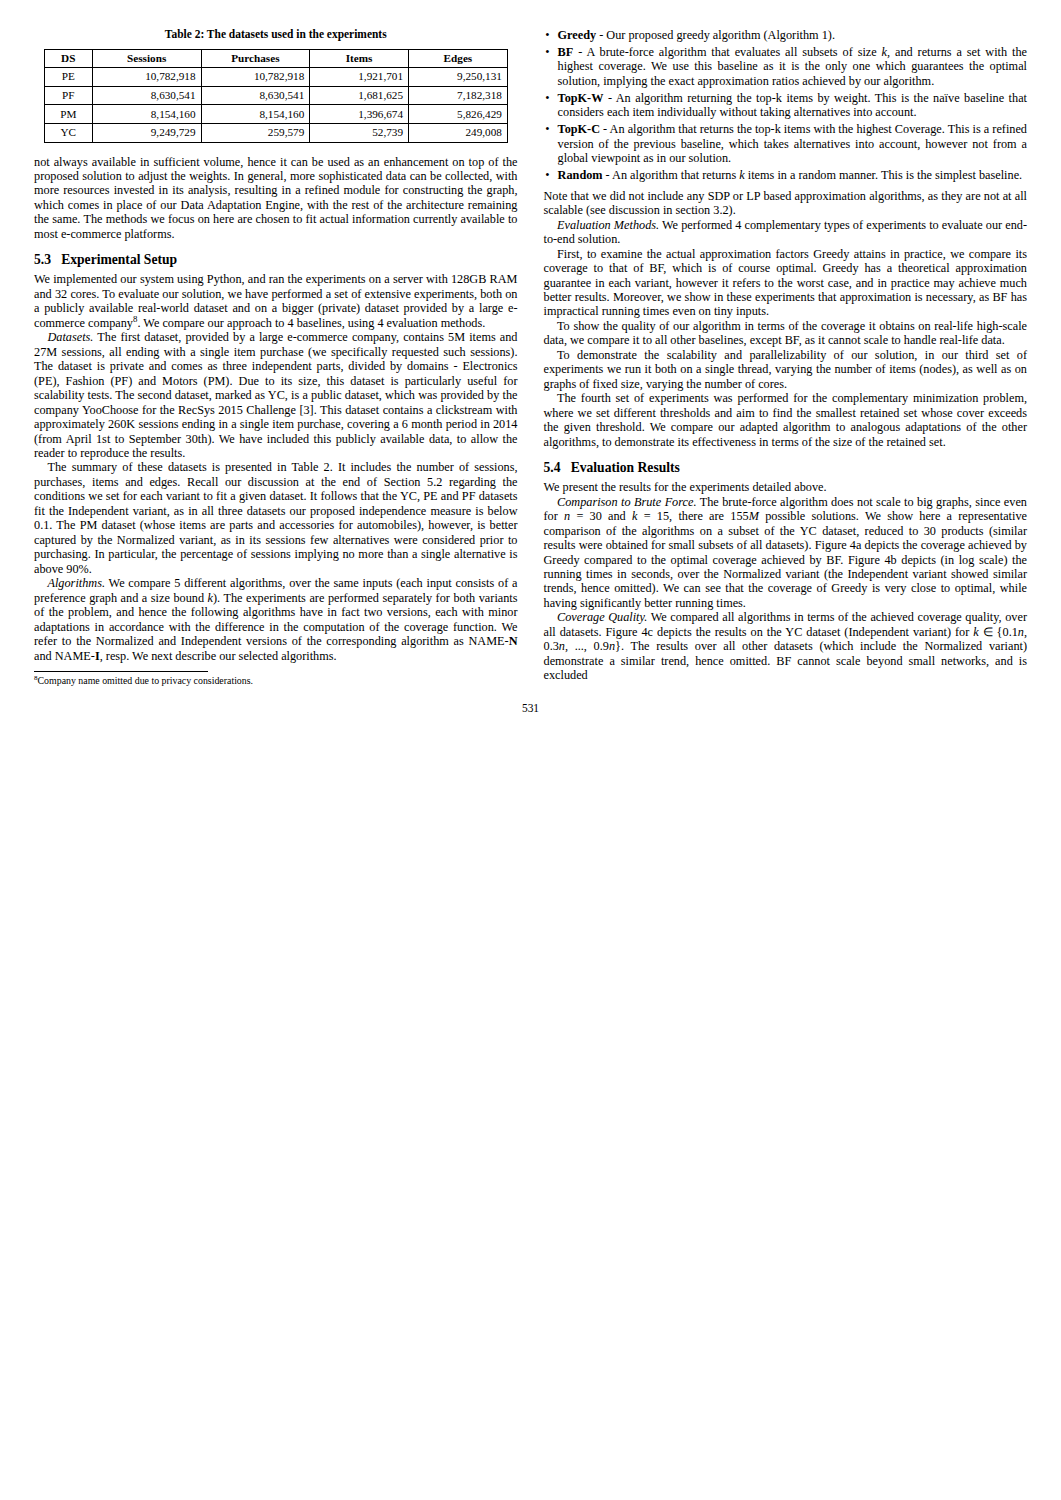Table 2: The datasets used in the experiments
| DS | Sessions | Purchases | Items | Edges |
| --- | --- | --- | --- | --- |
| PE | 10,782,918 | 10,782,918 | 1,921,701 | 9,250,131 |
| PF | 8,630,541 | 8,630,541 | 1,681,625 | 7,182,318 |
| PM | 8,154,160 | 8,154,160 | 1,396,674 | 5,826,429 |
| YC | 9,249,729 | 259,579 | 52,739 | 249,008 |
not always available in sufficient volume, hence it can be used as an enhancement on top of the proposed solution to adjust the weights. In general, more sophisticated data can be collected, with more resources invested in its analysis, resulting in a refined module for constructing the graph, which comes in place of our Data Adaptation Engine, with the rest of the architecture remaining the same. The methods we focus on here are chosen to fit actual information currently available to most e-commerce platforms.
5.3 Experimental Setup
We implemented our system using Python, and ran the experiments on a server with 128GB RAM and 32 cores. To evaluate our solution, we have performed a set of extensive experiments, both on a publicly available real-world dataset and on a bigger (private) dataset provided by a large e-commerce company8. We compare our approach to 4 baselines, using 4 evaluation methods.
Datasets. The first dataset, provided by a large e-commerce company, contains 5M items and 27M sessions, all ending with a single item purchase (we specifically requested such sessions). The dataset is private and comes as three independent parts, divided by domains - Electronics (PE), Fashion (PF) and Motors (PM). Due to its size, this dataset is particularly useful for scalability tests. The second dataset, marked as YC, is a public dataset, which was provided by the company YooChoose for the RecSys 2015 Challenge [3]. This dataset contains a clickstream with approximately 260K sessions ending in a single item purchase, covering a 6 month period in 2014 (from April 1st to September 30th). We have included this publicly available data, to allow the reader to reproduce the results.
The summary of these datasets is presented in Table 2. It includes the number of sessions, purchases, items and edges. Recall our discussion at the end of Section 5.2 regarding the conditions we set for each variant to fit a given dataset. It follows that the YC, PE and PF datasets fit the Independent variant, as in all three datasets our proposed independence measure is below 0.1. The PM dataset (whose items are parts and accessories for automobiles), however, is better captured by the Normalized variant, as in its sessions few alternatives were considered prior to purchasing. In particular, the percentage of sessions implying no more than a single alternative is above 90%.
Algorithms. We compare 5 different algorithms, over the same inputs (each input consists of a preference graph and a size bound k). The experiments are performed separately for both variants of the problem, and hence the following algorithms have in fact two versions, each with minor adaptations in accordance with the difference in the computation of the coverage function. We refer to the Normalized and Independent versions of the corresponding algorithm as NAME-N and NAME-I, resp. We next describe our selected algorithms.
8Company name omitted due to privacy considerations.
Greedy - Our proposed greedy algorithm (Algorithm 1).
BF - A brute-force algorithm that evaluates all subsets of size k, and returns a set with the highest coverage. We use this baseline as it is the only one which guarantees the optimal solution, implying the exact approximation ratios achieved by our algorithm.
TopK-W - An algorithm returning the top-k items by weight. This is the naïve baseline that considers each item individually without taking alternatives into account.
TopK-C - An algorithm that returns the top-k items with the highest Coverage. This is a refined version of the previous baseline, which takes alternatives into account, however not from a global viewpoint as in our solution.
Random - An algorithm that returns k items in a random manner. This is the simplest baseline.
Note that we did not include any SDP or LP based approximation algorithms, as they are not at all scalable (see discussion in section 3.2).
Evaluation Methods. We performed 4 complementary types of experiments to evaluate our end-to-end solution.
First, to examine the actual approximation factors Greedy attains in practice, we compare its coverage to that of BF, which is of course optimal. Greedy has a theoretical approximation guarantee in each variant, however it refers to the worst case, and in practice may achieve much better results. Moreover, we show in these experiments that approximation is necessary, as BF has impractical running times even on tiny inputs.
To show the quality of our algorithm in terms of the coverage it obtains on real-life high-scale data, we compare it to all other baselines, except BF, as it cannot scale to handle real-life data.
To demonstrate the scalability and parallelizability of our solution, in our third set of experiments we run it both on a single thread, varying the number of items (nodes), as well as on graphs of fixed size, varying the number of cores.
The fourth set of experiments was performed for the complementary minimization problem, where we set different thresholds and aim to find the smallest retained set whose cover exceeds the given threshold. We compare our adapted algorithm to analogous adaptations of the other algorithms, to demonstrate its effectiveness in terms of the size of the retained set.
5.4 Evaluation Results
We present the results for the experiments detailed above.
Comparison to Brute Force. The brute-force algorithm does not scale to big graphs, since even for n = 30 and k = 15, there are 155M possible solutions. We show here a representative comparison of the algorithms on a subset of the YC dataset, reduced to 30 products (similar results were obtained for small subsets of all datasets). Figure 4a depicts the coverage achieved by Greedy compared to the optimal coverage achieved by BF. Figure 4b depicts (in log scale) the running times in seconds, over the Normalized variant (the Independent variant showed similar trends, hence omitted). We can see that the coverage of Greedy is very close to optimal, while having significantly better running times.
Coverage Quality. We compared all algorithms in terms of the achieved coverage quality, over all datasets. Figure 4c depicts the results on the YC dataset (Independent variant) for k ∈ {0.1n, 0.3n, ..., 0.9n}. The results over all other datasets (which include the Normalized variant) demonstrate a similar trend, hence omitted. BF cannot scale beyond small networks, and is excluded
531